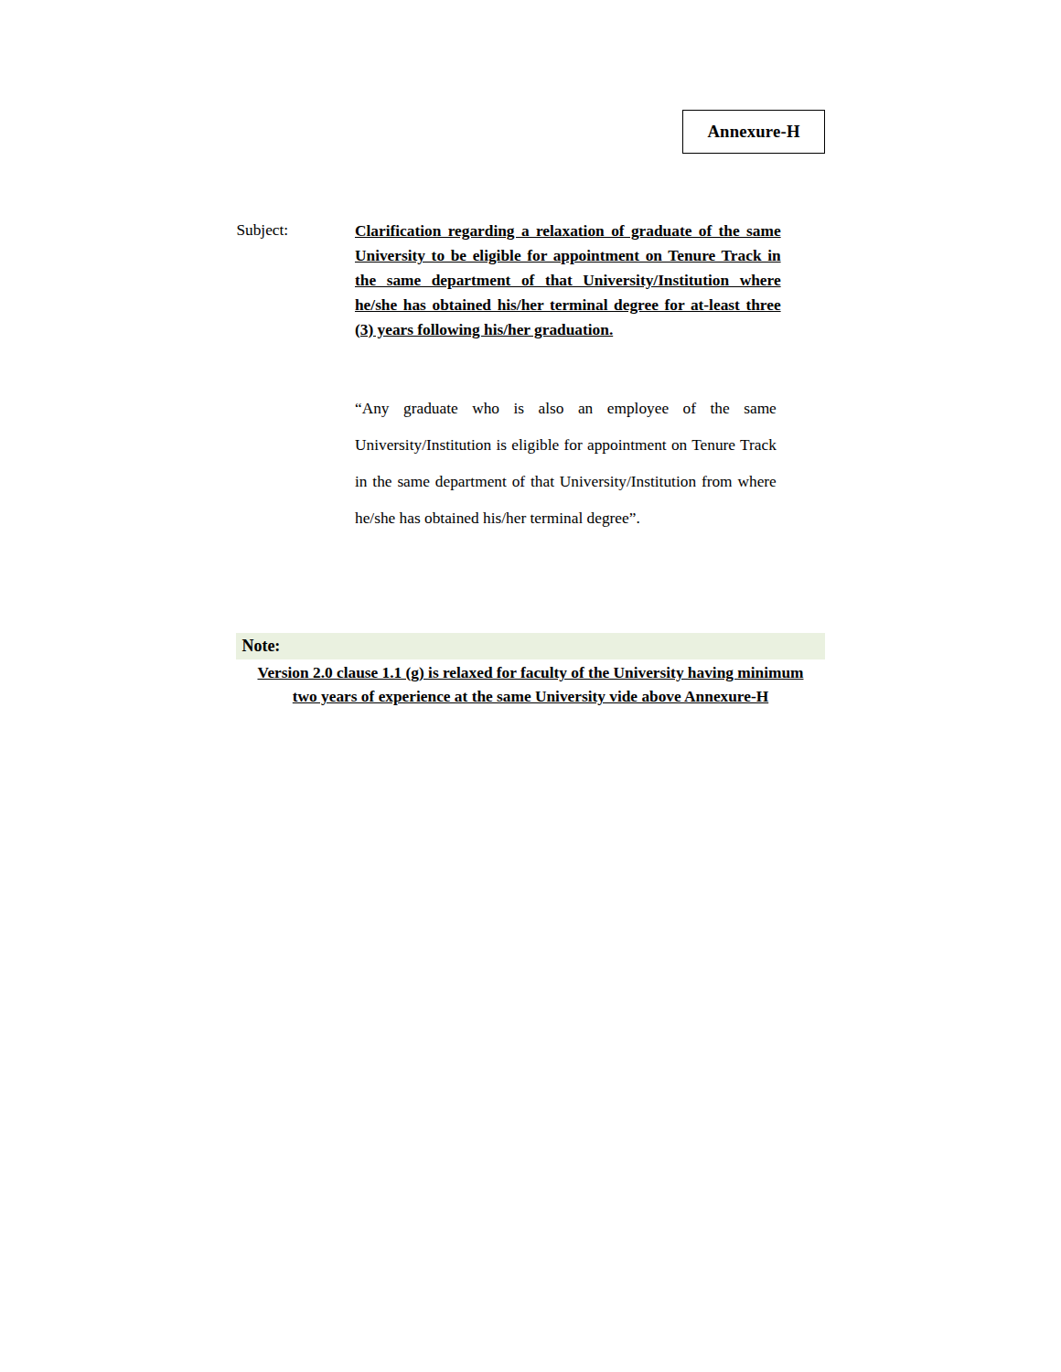Annexure-H
Subject:
Clarification regarding a relaxation of graduate of the same University to be eligible for appointment on Tenure Track in the same department of that University/Institution where he/she has obtained his/her terminal degree for at-least three (3) years following his/her graduation.
“Any graduate who is also an employee of the same University/Institution is eligible for appointment on Tenure Track in the same department of that University/Institution from where he/she has obtained his/her terminal degree”.
Note:
Version 2.0 clause 1.1 (g) is relaxed for faculty of the University having minimum two years of experience at the same University vide above Annexure-H